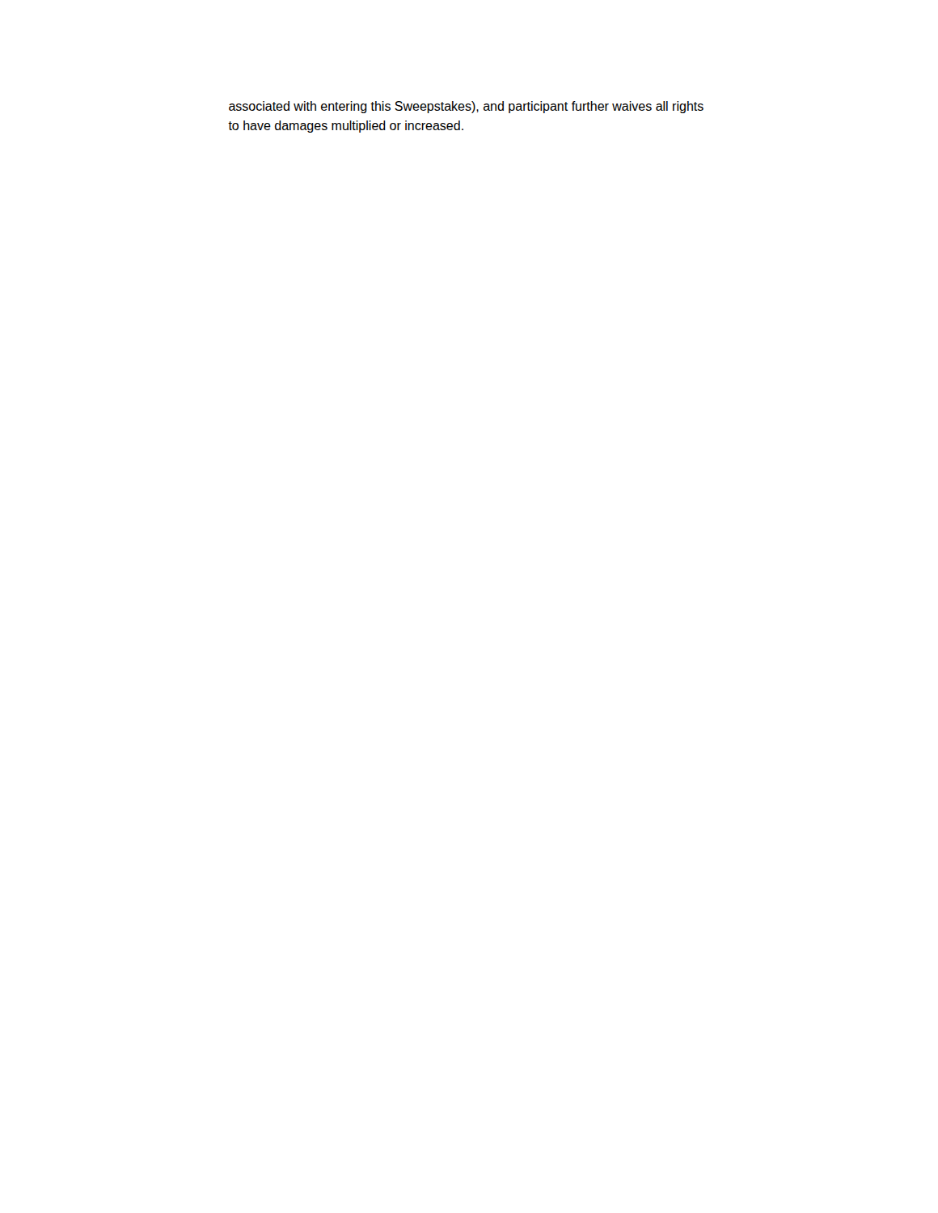associated with entering this Sweepstakes), and participant further waives all rights to have damages multiplied or increased.